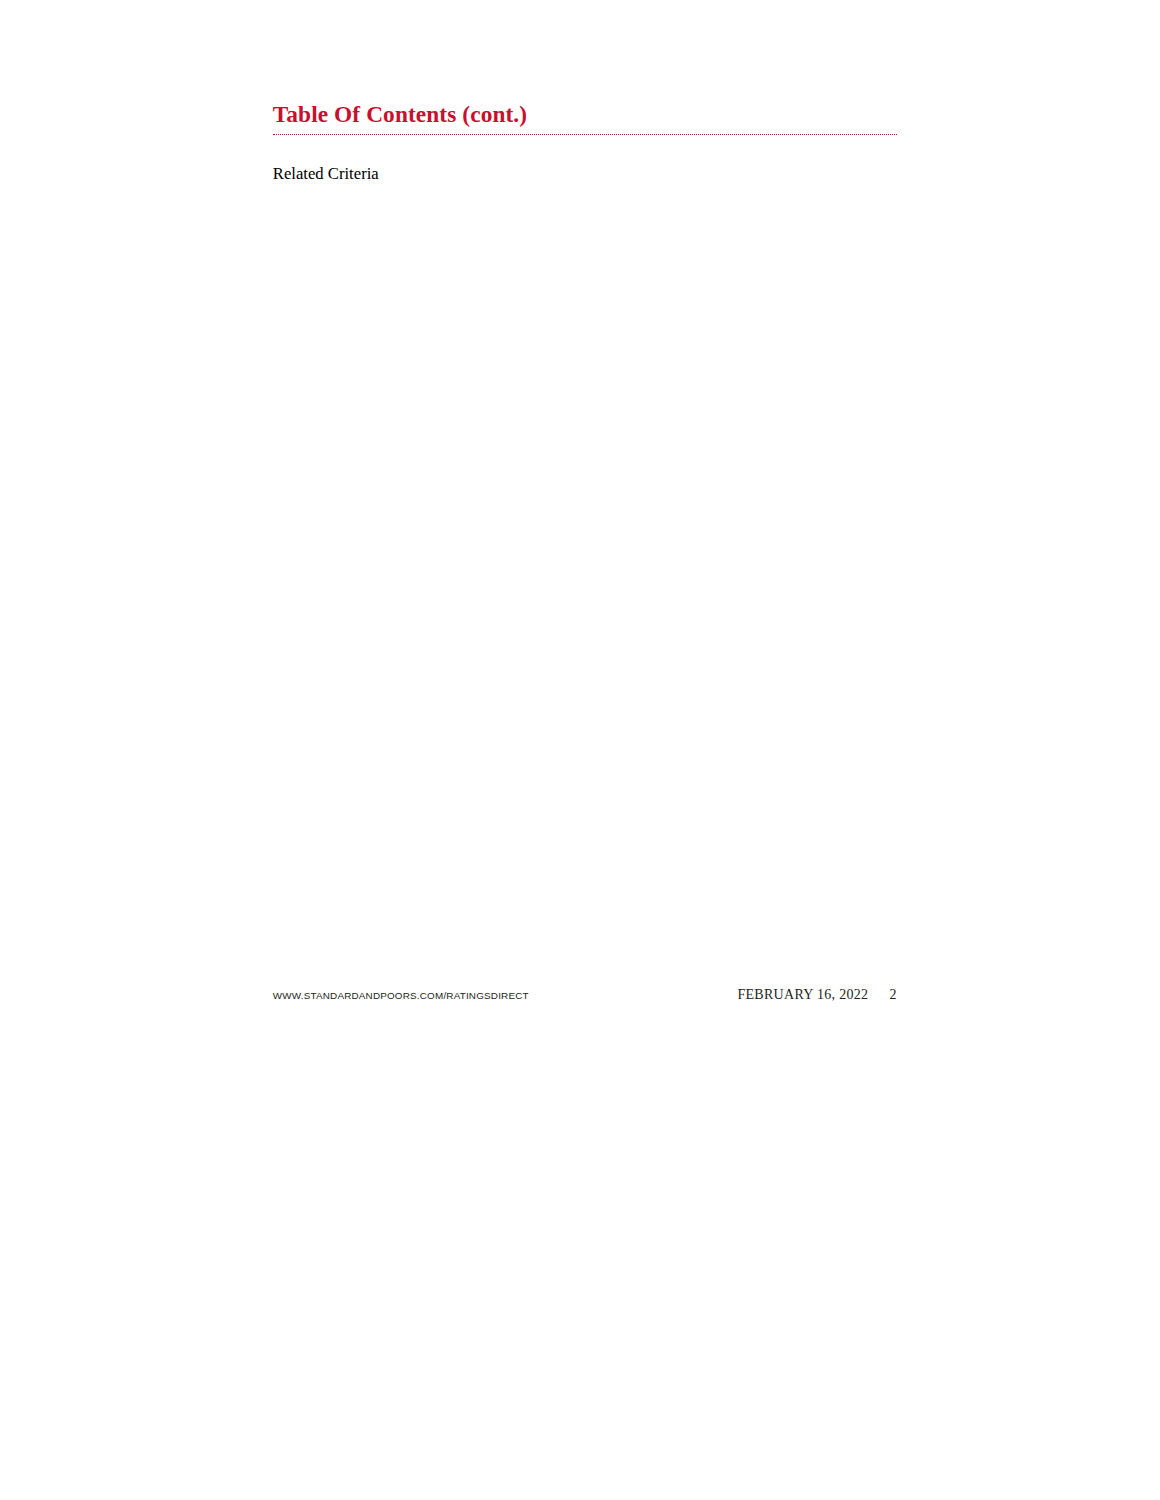Table Of Contents (cont.)
Related Criteria
WWW.STANDARDANDPOORS.COM/RATINGSDIRECT FEBRUARY 16, 20222